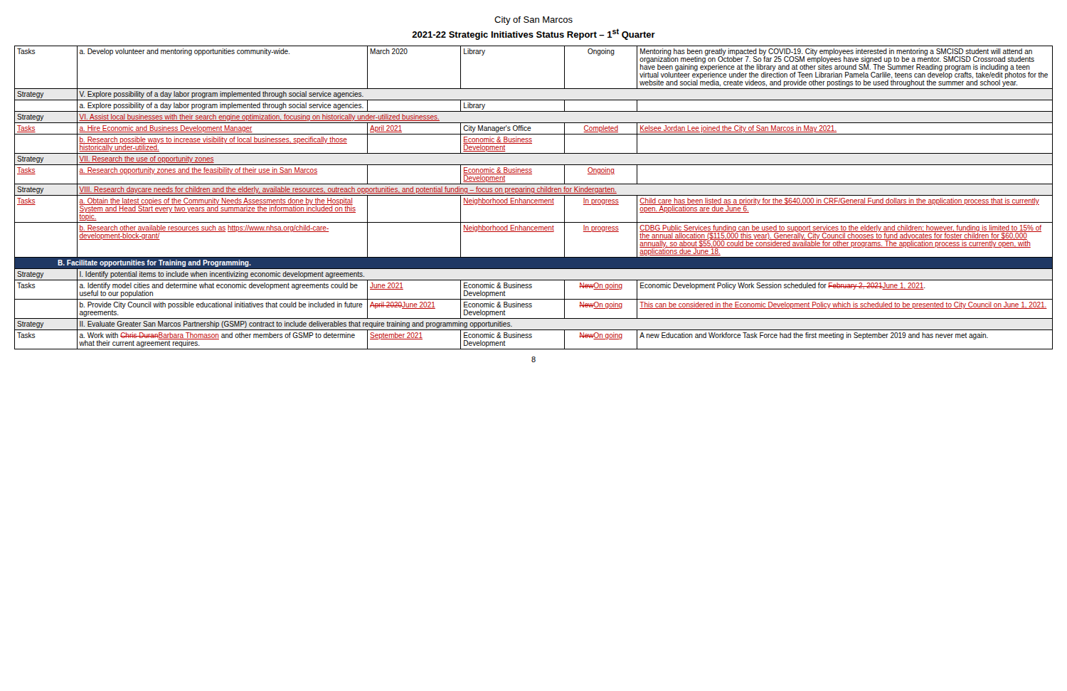City of San Marcos
2021-22 Strategic Initiatives Status Report – 1st Quarter
| Tasks | a. Develop volunteer and mentoring opportunities community-wide. | March 2020 | Library | Ongoing | Mentoring has been greatly impacted by COVID-19. City employees interested in mentoring a SMCISD student will attend an organization meeting on October 7. So far 25 COSM employees have signed up to be a mentor. SMCISD Crossroad students have been gaining experience at the library and at other sites around SM. The Summer Reading program is including a teen virtual volunteer experience under the direction of Teen Librarian Pamela Carlile, teens can develop crafts, take/edit photos for the website and social media, create videos, and provide other postings to be used throughout the summer and school year. |
| Strategy | V. Explore possibility of a day labor program implemented through social service agencies. |
| | a. Explore possibility of a day labor program implemented through social service agencies. | | Library | | |
| Strategy | VI. Assist local businesses with their search engine optimization, focusing on historically under-utilized businesses. |
| Tasks | a. Hire Economic and Business Development Manager | April 2021 | City Manager's Office | Completed | Kelsee Jordan Lee joined the City of San Marcos in May 2021. |
| | b. Research possible ways to increase visibility of local businesses, specifically those historically under-utilized. | | Economic & Business Development | | |
| Strategy | VII. Research the use of opportunity zones |
| Tasks | a. Research opportunity zones and the feasibility of their use in San Marcos | | Economic & Business Development | Ongoing | |
| Strategy | VIII. Research daycare needs for children and the elderly, available resources, outreach opportunities, and potential funding – focus on preparing children for Kindergarten. |
| Tasks | a. Obtain the latest copies of the Community Needs Assessments done by the Hospital System and Head Start every two years and summarize the information included on this topic. | | Neighborhood Enhancement | In progress | Child care has been listed as a priority for the $640,000 in CRF/General Fund dollars in the application process that is currently open. Applications are due June 6. |
| | b. Research other available resources such as https://www.nhsa.org/child-care-development-block-grant/ | | Neighborhood Enhancement | In progress | CDBG Public Services funding can be used to support services to the elderly and children; however, funding is limited to 15% of the annual allocation ($115,000 this year). Generally, City Council chooses to fund advocates for foster children for $60,000 annually, so about $55,000 could be considered available for other programs. The application process is currently open, with applications due June 18. |
| B. Facilitate opportunities for Training and Programming. |
| Strategy | I. Identify potential items to include when incentivizing economic development agreements. |
| Tasks | a. Identify model cities and determine what economic development agreements could be useful to our population | June 2021 | Economic & Business Development | New On going | Economic Development Policy Work Session scheduled for February 2, 2021 June 1, 2021 . |
| | b. Provide City Council with possible educational initiatives that could be included in future agreements. | April 2020 June 2021 | Economic & Business Development | New On going | This can be considered in the Economic Development Policy which is scheduled to be presented to City Council on June 1, 2021. |
| Strategy | II. Evaluate Greater San Marcos Partnership (GSMP) contract to include deliverables that require training and programming opportunities. |
| Tasks | a. Work with Chris Duran Barbara Thomason and other members of GSMP to determine what their current agreement requires. | September 2021 | Economic & Business Development | New On going | A new Education and Workforce Task Force had the first meeting in September 2019 and has never met again. |
8